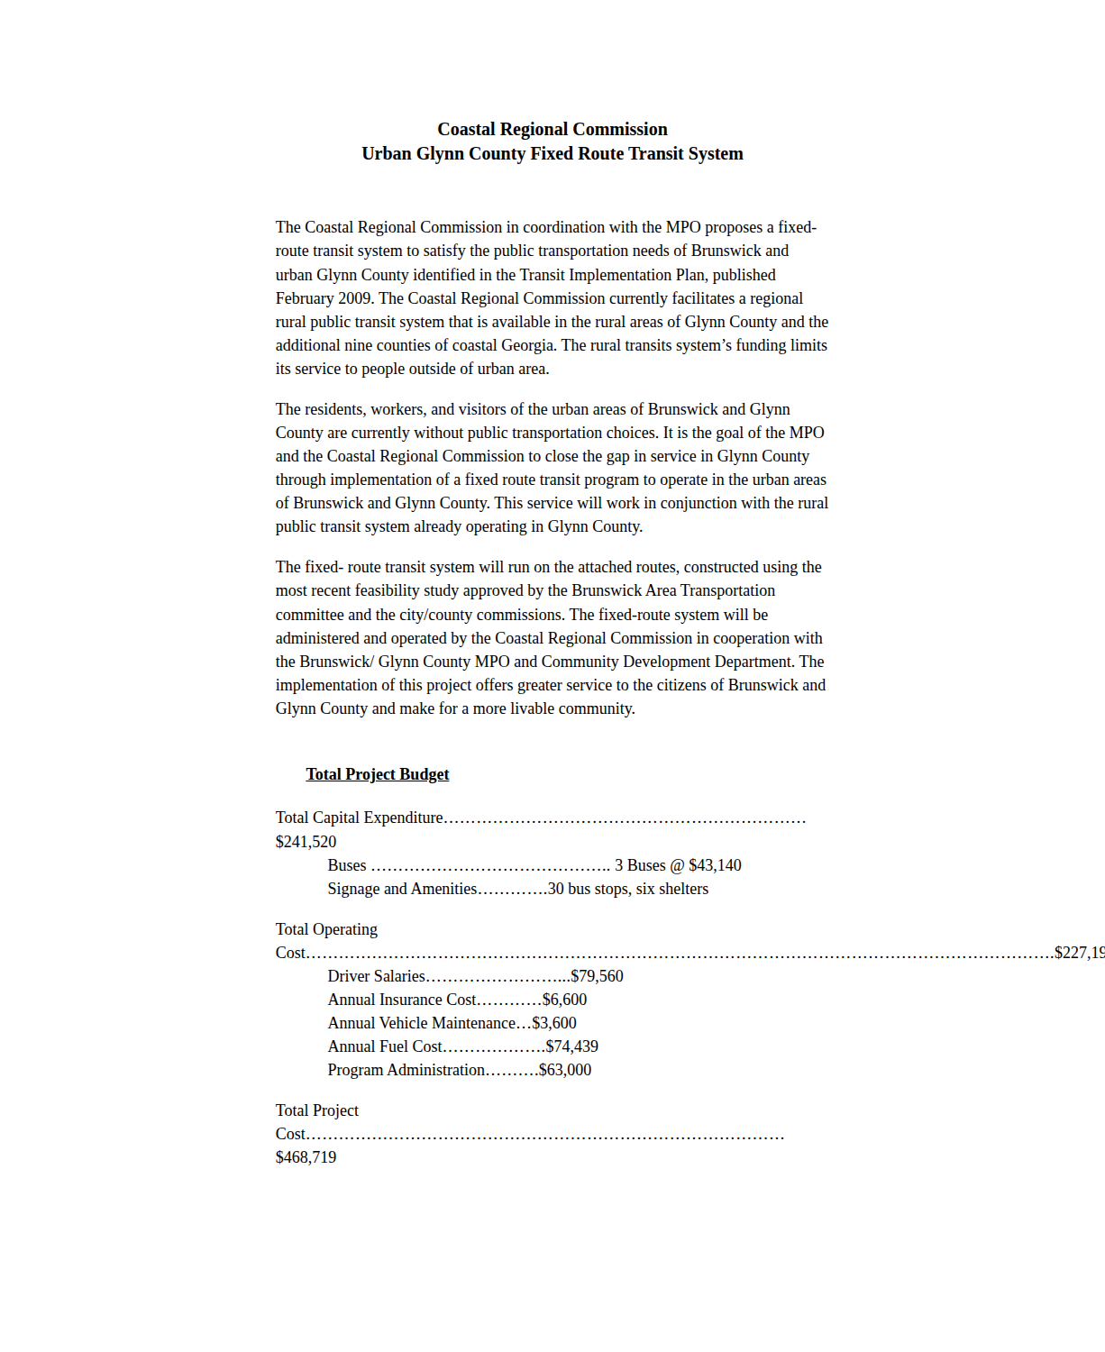Coastal Regional Commission Urban Glynn County Fixed Route Transit System
The Coastal Regional Commission in coordination with the MPO proposes a fixed-route transit system to satisfy the public transportation needs of Brunswick and urban Glynn County identified in the Transit Implementation Plan, published February 2009. The Coastal Regional Commission currently facilitates a regional rural public transit system that is available in the rural areas of Glynn County and the additional nine counties of coastal Georgia. The rural transits system’s funding limits its service to people outside of urban area.
The residents, workers, and visitors of the urban areas of Brunswick and Glynn County are currently without public transportation choices. It is the goal of the MPO and the Coastal Regional Commission to close the gap in service in Glynn County through implementation of a fixed route transit program to operate in the urban areas of Brunswick and Glynn County. This service will work in conjunction with the rural public transit system already operating in Glynn County.
The fixed- route transit system will run on the attached routes, constructed using the most recent feasibility study approved by the Brunswick Area Transportation committee and the city/county commissions. The fixed-route system will be administered and operated by the Coastal Regional Commission in cooperation with the Brunswick/ Glynn County MPO and Community Development Department. The implementation of this project offers greater service to the citizens of Brunswick and Glynn County and make for a more livable community.
Total Project Budget
Total Capital Expenditure…………………………………………………………$241,520
Buses …………………………………….. 3 Buses @ $43,140
Signage and Amenities…………. 30 bus stops, six shelters
Total Operating
Cost……………………………………………………………………………………………………………………….$227,199
Driver Salaries……………………...$79,560
Annual Insurance Cost…………$6,600
Annual Vehicle Maintenance…$3,600
Annual Fuel Cost……………….$74,439
Program Administration……….$63,000
Total Project Cost……………………………………………………………………………$468,719